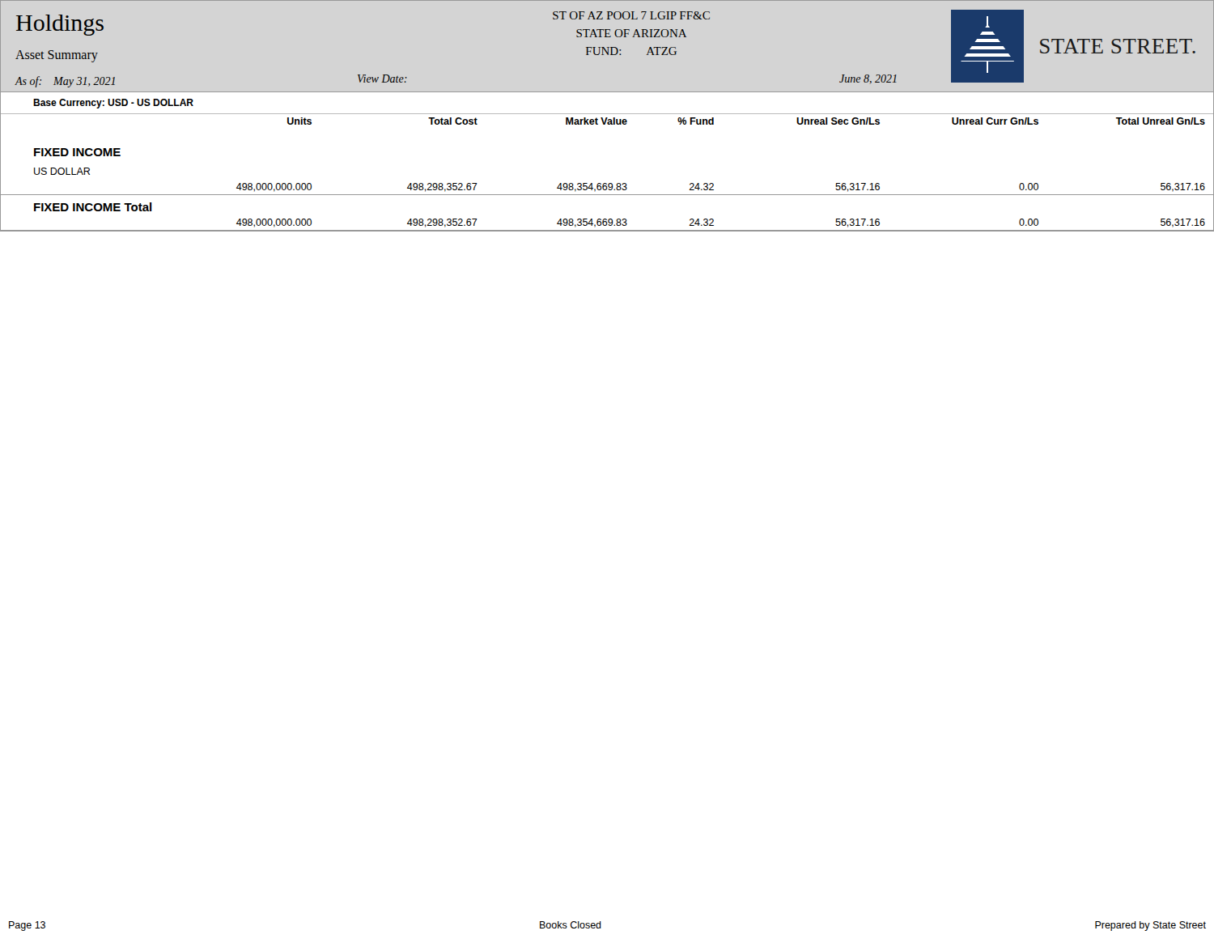Holdings
Asset Summary
As of: May 31, 2021
ST OF AZ POOL 7 LGIP FF&C
STATE OF ARIZONA
FUND: ATZG
View Date: June 8, 2021
STATE STREET.
Base Currency: USD - US DOLLAR
| | Units | Total Cost | Market Value | % Fund | Unreal Sec Gn/Ls | Unreal Curr Gn/Ls | Total Unreal Gn/Ls |
| --- | --- | --- | --- | --- | --- | --- | --- |
| FIXED INCOME |
| US DOLLAR |
| | 498,000,000.000 | 498,298,352.67 | 498,354,669.83 | 24.32 | 56,317.16 | 0.00 | 56,317.16 |
| FIXED INCOME Total |
| | 498,000,000.000 | 498,298,352.67 | 498,354,669.83 | 24.32 | 56,317.16 | 0.00 | 56,317.16 |
Page 13
Books Closed
Prepared by State Street